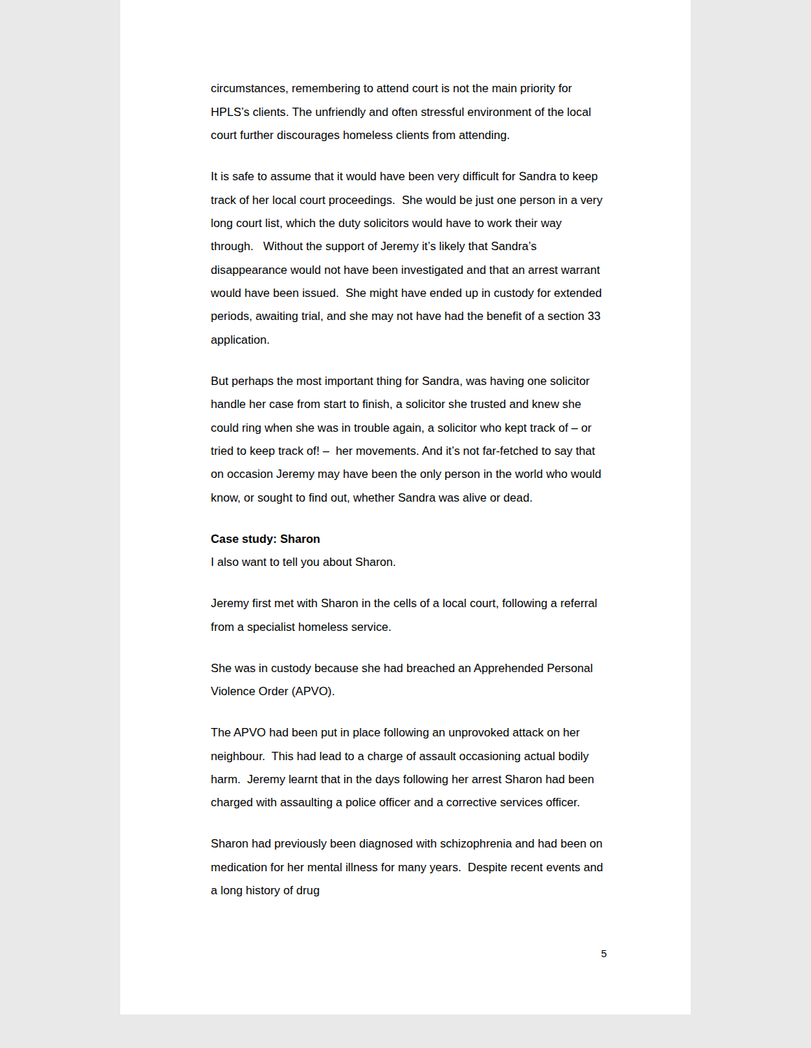circumstances, remembering to attend court is not the main priority for HPLS’s clients. The unfriendly and often stressful environment of the local court further discourages homeless clients from attending.
It is safe to assume that it would have been very difficult for Sandra to keep track of her local court proceedings. She would be just one person in a very long court list, which the duty solicitors would have to work their way through. Without the support of Jeremy it’s likely that Sandra’s disappearance would not have been investigated and that an arrest warrant would have been issued. She might have ended up in custody for extended periods, awaiting trial, and she may not have had the benefit of a section 33 application.
But perhaps the most important thing for Sandra, was having one solicitor handle her case from start to finish, a solicitor she trusted and knew she could ring when she was in trouble again, a solicitor who kept track of – or tried to keep track of! – her movements. And it’s not far-fetched to say that on occasion Jeremy may have been the only person in the world who would know, or sought to find out, whether Sandra was alive or dead.
Case study: Sharon
I also want to tell you about Sharon.
Jeremy first met with Sharon in the cells of a local court, following a referral from a specialist homeless service.
She was in custody because she had breached an Apprehended Personal Violence Order (APVO).
The APVO had been put in place following an unprovoked attack on her neighbour. This had lead to a charge of assault occasioning actual bodily harm. Jeremy learnt that in the days following her arrest Sharon had been charged with assaulting a police officer and a corrective services officer.
Sharon had previously been diagnosed with schizophrenia and had been on medication for her mental illness for many years. Despite recent events and a long history of drug
5